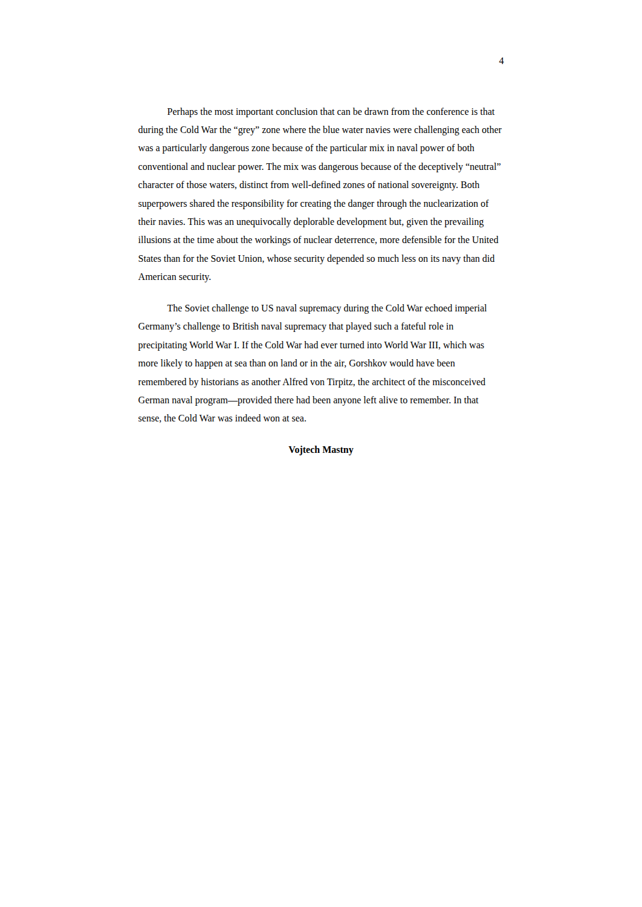4
Perhaps the most important conclusion that can be drawn from the conference is that during the Cold War the “grey” zone where the blue water navies were challenging each other was a particularly dangerous zone because of the particular mix in naval power of both conventional and nuclear power. The mix was dangerous because of the deceptively “neutral” character of those waters, distinct from well-defined zones of national sovereignty. Both superpowers shared the responsibility for creating the danger through the nuclearization of their navies. This was an unequivocally deplorable development but, given the prevailing illusions at the time about the workings of nuclear deterrence, more defensible for the United States than for the Soviet Union, whose security depended so much less on its navy than did American security.
The Soviet challenge to US naval supremacy during the Cold War echoed imperial Germany’s challenge to British naval supremacy that played such a fateful role in precipitating World War I. If the Cold War had ever turned into World War III, which was more likely to happen at sea than on land or in the air, Gorshkov would have been remembered by historians as another Alfred von Tirpitz, the architect of the misconceived German naval program—provided there had been anyone left alive to remember. In that sense, the Cold War was indeed won at sea.
Vojtech Mastny